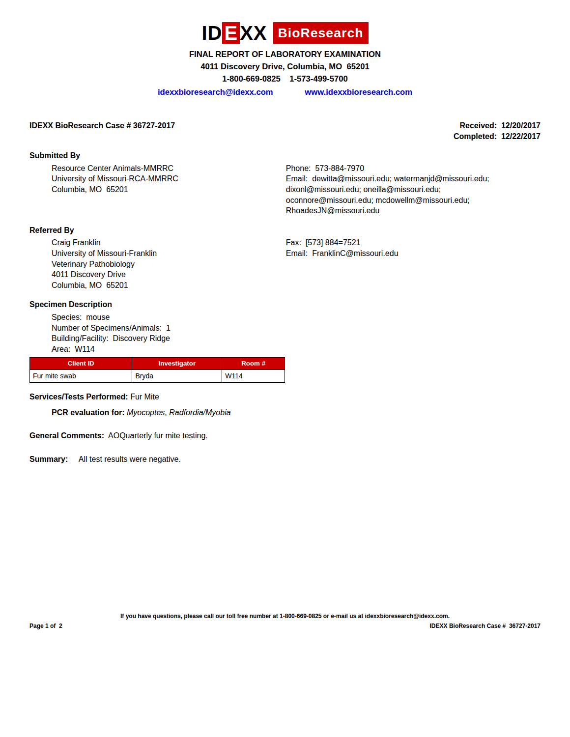IDEXX BioResearch
FINAL REPORT OF LABORATORY EXAMINATION
4011 Discovery Drive, Columbia, MO 65201
1-800-669-0825 1-573-499-5700
idexxbioresearch@idexx.com www.idexxbioresearch.com
IDEXX BioResearch Case # 36727-2017
Received: 12/20/2017
Completed: 12/22/2017
Submitted By
Resource Center Animals-MMRRC
University of Missouri-RCA-MMRRC
Columbia, MO 65201
Phone: 573-884-7970
Email: dewitta@missouri.edu; watermanjd@missouri.edu;
dixonl@missouri.edu; oneilla@missouri.edu;
oconnore@missouri.edu; mcdowellm@missouri.edu;
RhoadesJN@missouri.edu
Referred By
Craig Franklin
University of Missouri-Franklin
Veterinary Pathobiology
4011 Discovery Drive
Columbia, MO 65201
Fax: [573] 884=7521
Email: FranklinC@missouri.edu
Specimen Description
Species: mouse
Number of Specimens/Animals: 1
Building/Facility: Discovery Ridge
Area: W114
| Client ID | Investigator | Room # |
| --- | --- | --- |
| Fur mite swab | Bryda | W114 |
Services/Tests Performed: Fur Mite
PCR evaluation for: Myocoptes, Radfordia/Myobia
General Comments: AOQuarterly fur mite testing.
Summary: All test results were negative.
If you have questions, please call our toll free number at 1-800-669-0825 or e-mail us at idexxbioresearch@idexx.com.
Page 1 of 2 IDEXX BioResearch Case # 36727-2017